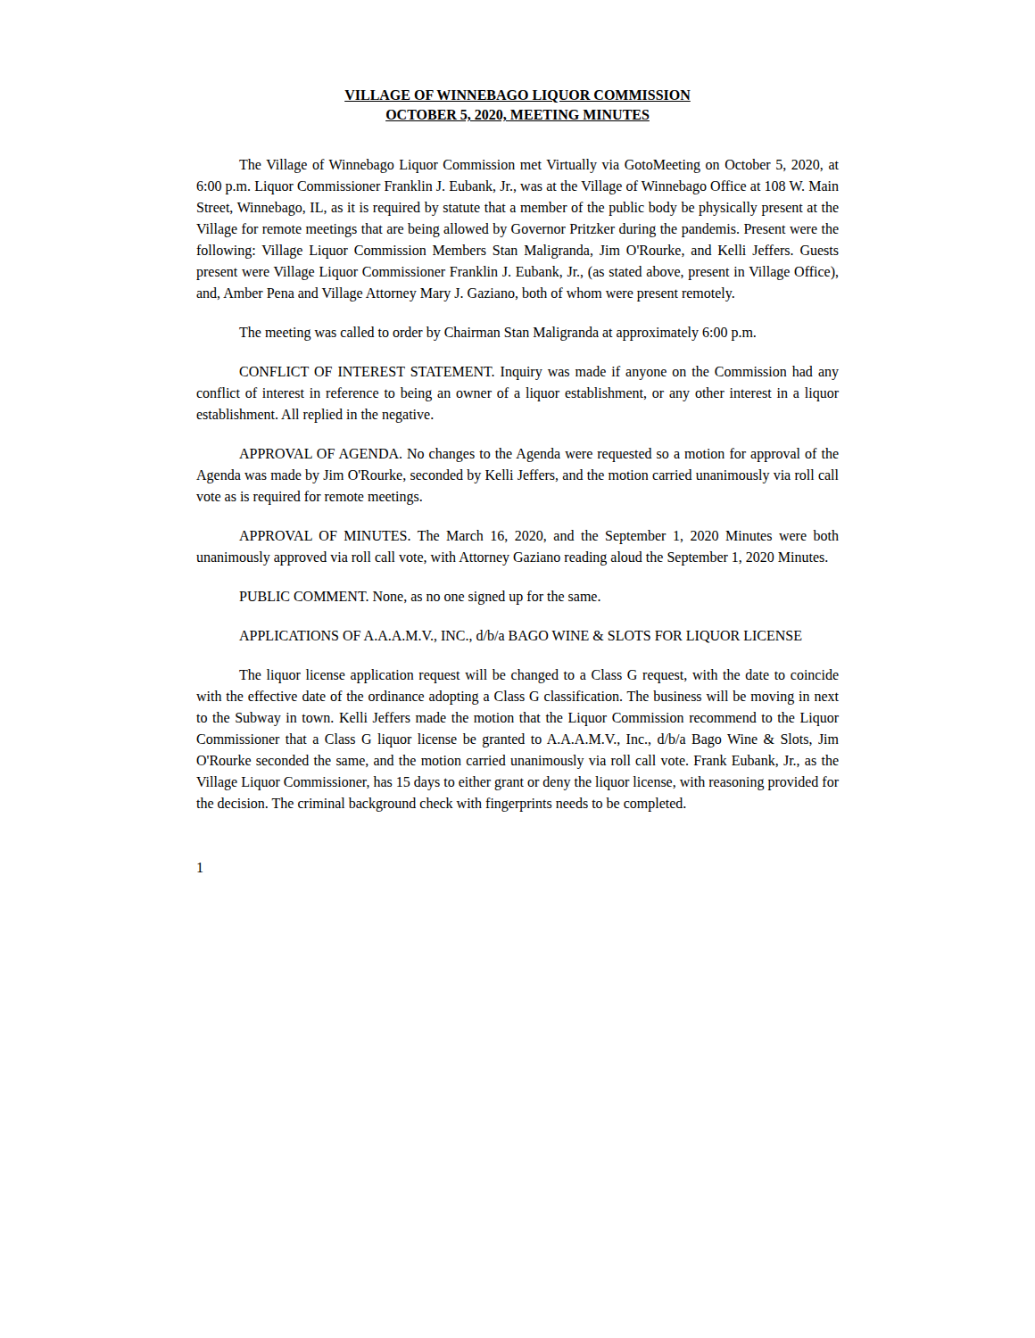VILLAGE OF WINNEBAGO LIQUOR COMMISSION
OCTOBER 5, 2020, MEETING MINUTES
The Village of Winnebago Liquor Commission met Virtually via GotoMeeting on October 5, 2020, at 6:00 p.m. Liquor Commissioner Franklin J. Eubank, Jr., was at the Village of Winnebago Office at 108 W. Main Street, Winnebago, IL, as it is required by statute that a member of the public body be physically present at the Village for remote meetings that are being allowed by Governor Pritzker during the pandemis. Present were the following: Village Liquor Commission Members Stan Maligranda, Jim O'Rourke, and Kelli Jeffers. Guests present were Village Liquor Commissioner Franklin J. Eubank, Jr., (as stated above, present in Village Office), and, Amber Pena and Village Attorney Mary J. Gaziano, both of whom were present remotely.
The meeting was called to order by Chairman Stan Maligranda at approximately 6:00 p.m.
CONFLICT OF INTEREST STATEMENT. Inquiry was made if anyone on the Commission had any conflict of interest in reference to being an owner of a liquor establishment, or any other interest in a liquor establishment. All replied in the negative.
APPROVAL OF AGENDA. No changes to the Agenda were requested so a motion for approval of the Agenda was made by Jim O'Rourke, seconded by Kelli Jeffers, and the motion carried unanimously via roll call vote as is required for remote meetings.
APPROVAL OF MINUTES. The March 16, 2020, and the September 1, 2020 Minutes were both unanimously approved via roll call vote, with Attorney Gaziano reading aloud the September 1, 2020 Minutes.
PUBLIC COMMENT. None, as no one signed up for the same.
APPLICATIONS OF A.A.A.M.V., INC., d/b/a BAGO WINE & SLOTS FOR LIQUOR LICENSE
The liquor license application request will be changed to a Class G request, with the date to coincide with the effective date of the ordinance adopting a Class G classification. The business will be moving in next to the Subway in town. Kelli Jeffers made the motion that the Liquor Commission recommend to the Liquor Commissioner that a Class G liquor license be granted to A.A.A.M.V., Inc., d/b/a Bago Wine & Slots, Jim O'Rourke seconded the same, and the motion carried unanimously via roll call vote. Frank Eubank, Jr., as the Village Liquor Commissioner, has 15 days to either grant or deny the liquor license, with reasoning provided for the decision. The criminal background check with fingerprints needs to be completed.
1